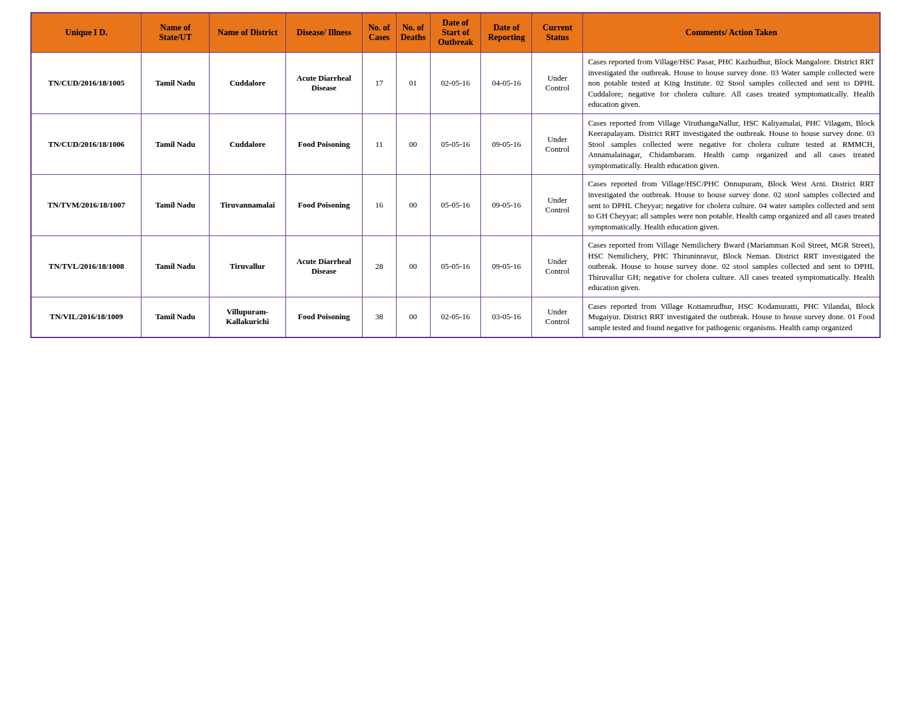| Unique I D. | Name of State/UT | Name of District | Disease/ Illness | No. of Cases | No. of Deaths | Date of Start of Outbreak | Date of Reporting | Current Status | Comments/ Action Taken |
| --- | --- | --- | --- | --- | --- | --- | --- | --- | --- |
| TN/CUD/2016/18/1005 | Tamil Nadu | Cuddalore | Acute Diarrheal Disease | 17 | 01 | 02-05-16 | 04-05-16 | Under Control | Cases reported from Village/HSC Pasar, PHC Kazhudhur, Block Mangalore. District RRT investigated the outbreak. House to house survey done. 03 Water sample collected were non potable tested at King Institute. 02 Stool samples collected and sent to DPHL Cuddalore; negative for cholera culture. All cases treated symptomatically. Health education given. |
| TN/CUD/2016/18/1006 | Tamil Nadu | Cuddalore | Food Poisoning | 11 | 00 | 05-05-16 | 09-05-16 | Under Control | Cases reported from Village ViruthangaNallur, HSC Kaliyamalai, PHC Vilagam, Block Keerapalayam. District RRT investigated the outbreak. House to house survey done. 03 Stool samples collected were negative for cholera culture tested at RMMCH, Annamalainagar, Chidambaram. Health camp organized and all cases treated symptomatically. Health education given. |
| TN/TVM/2016/18/1007 | Tamil Nadu | Tiruvannamalai | Food Poisoning | 16 | 00 | 05-05-16 | 09-05-16 | Under Control | Cases reported from Village/HSC/PHC Onnupuram, Block West Arni. District RRT investigated the outbreak. House to house survey done. 02 stool samples collected and sent to DPHL Cheyyar; negative for cholera culture. 04 water samples collected and sent to GH Cheyyar; all samples were non potable. Health camp organized and all cases treated symptomatically. Health education given. |
| TN/TVL/2016/18/1008 | Tamil Nadu | Tiruvallur | Acute Diarrheal Disease | 28 | 00 | 05-05-16 | 09-05-16 | Under Control | Cases reported from Village Nemilichery Bward (Mariamman Koil Street, MGR Street), HSC Nemilichery, PHC Thiruninravur, Block Neman. District RRT investigated the outbreak. House to house survey done. 02 stool samples collected and sent to DPHL Thiruvallur GH; negative for cholera culture. All cases treated symptomatically. Health education given. |
| TN/VIL/2016/18/1009 | Tamil Nadu | Villupuram-Kallakurichi | Food Poisoning | 38 | 00 | 02-05-16 | 03-05-16 | Under Control | Cases reported from Village Kottamrudhur, HSC Kodamuratti, PHC Vilandai, Block Mugaiyur. District RRT investigated the outbreak. House to house survey done. 01 Food sample tested and found negative for pathogenic organisms. Health camp organized |